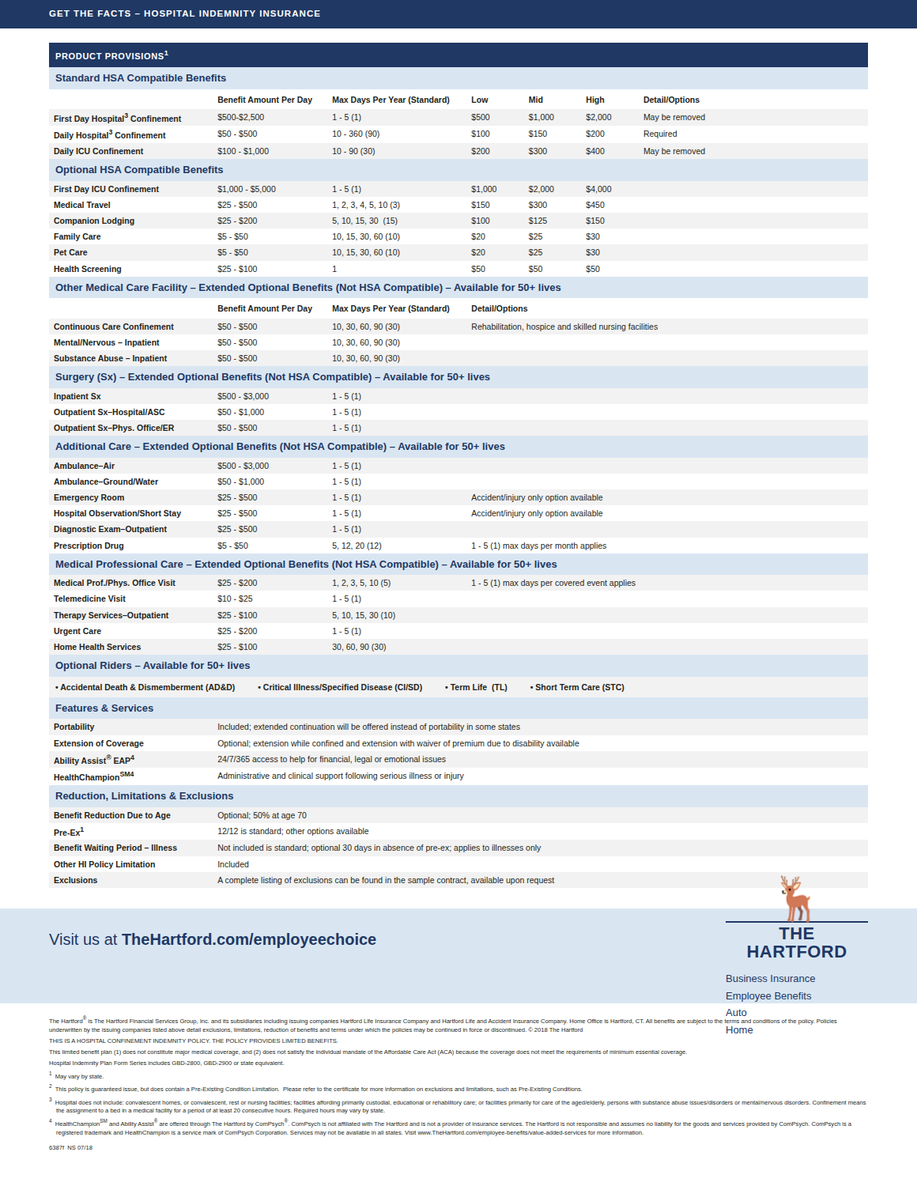Get the Facts – Hospital Indemnity Insurance
| Product Provisions 1 |
| Standard HSA Compatible Benefits |
| | Benefit Amount Per Day | Max Days Per Year (Standard) | Low | Mid | High | Detail/Options |
| First Day Hospital 3 Confinement | $500-$2,500 | 1 - 5 (1) | $500 | $1,000 | $2,000 | May be removed |
| Daily Hospital 3 Confinement | $50 - $500 | 10 - 360 (90) | $100 | $150 | $200 | Required |
| Daily ICU Confinement | $100 - $1,000 | 10 - 90 (30) | $200 | $300 | $400 | May be removed |
| Optional HSA Compatible Benefits |
| First Day ICU Confinement | $1,000 - $5,000 | 1 - 5 (1) | $1,000 | $2,000 | $4,000 | |
| Medical Travel | $25 - $500 | 1, 2, 3, 4, 5, 10 (3) | $150 | $300 | $450 | |
| Companion Lodging | $25 - $200 | 5, 10, 15, 30 (15) | $100 | $125 | $150 | |
| Family Care | $5 - $50 | 10, 15, 30, 60 (10) | $20 | $25 | $30 | |
| Pet Care | $5 - $50 | 10, 15, 30, 60 (10) | $20 | $25 | $30 | |
| Health Screening | $25 - $100 | 1 | $50 | $50 | $50 | |
| Other Medical Care Facility – Extended Optional Benefits (Not HSA Compatible) – Available for 50+ lives |
| | Benefit Amount Per Day | Max Days Per Year (Standard) | Detail/Options |
| Continuous Care Confinement | $50 - $500 | 10, 30, 60, 90 (30) | Rehabilitation, hospice and skilled nursing facilities |
| Mental/Nervous – Inpatient | $50 - $500 | 10, 30, 60, 90 (30) | |
| Substance Abuse – Inpatient | $50 - $500 | 10, 30, 60, 90 (30) | |
| Surgery (Sx) – Extended Optional Benefits (Not HSA Compatible) – Available for 50+ lives |
| Inpatient Sx | $500 - $3,000 | 1 - 5 (1) | |
| Outpatient Sx–Hospital/ASC | $50 - $1,000 | 1 - 5 (1) | |
| Outpatient Sx–Phys. Office/ER | $50 - $500 | 1 - 5 (1) | |
| Additional Care – Extended Optional Benefits (Not HSA Compatible) – Available for 50+ lives |
| Ambulance–Air | $500 - $3,000 | 1 - 5 (1) | |
| Ambulance–Ground/Water | $50 - $1,000 | 1 - 5 (1) | |
| Emergency Room | $25 - $500 | 1 - 5 (1) | Accident/injury only option available |
| Hospital Observation/Short Stay | $25 - $500 | 1 - 5 (1) | Accident/injury only option available |
| Diagnostic Exam–Outpatient | $25 - $500 | 1 - 5 (1) | |
| Prescription Drug | $5 - $50 | 5, 12, 20 (12) | 1 - 5 (1) max days per month applies |
| Medical Professional Care – Extended Optional Benefits (Not HSA Compatible) – Available for 50+ lives |
| Medical Prof./Phys. Office Visit | $25 - $200 | 1, 2, 3, 5, 10 (5) | 1 - 5 (1) max days per covered event applies |
| Telemedicine Visit | $10 - $25 | 1 - 5 (1) | |
| Therapy Services–Outpatient | $25 - $100 | 5, 10, 15, 30 (10) | |
| Urgent Care | $25 - $200 | 1 - 5 (1) | |
| Home Health Services | $25 - $100 | 30, 60, 90 (30) | |
| Optional Riders – Available for 50+ lives |
| • Accidental Death & Dismemberment (AD&D) • Critical Illness/Specified Disease (CI/SD) • Term Life (TL) • Short Term Care (STC) |
| Features & Services |
| Portability | Included; extended continuation will be offered instead of portability in some states |
| Extension of Coverage | Optional; extension while confined and extension with waiver of premium due to disability available |
| Ability Assist ® EAP 4 | 24/7/365 access to help for financial, legal or emotional issues |
| HealthChampion SM4 | Administrative and clinical support following serious illness or injury |
| Reduction, Limitations & Exclusions |
| Benefit Reduction Due to Age | Optional; 50% at age 70 |
| Pre-Ex 1 | 12/12 is standard; other options available |
| Benefit Waiting Period – Illness | Not included is standard; optional 30 days in absence of pre-ex; applies to illnesses only |
| Other HI Policy Limitation | Included |
| Exclusions | A complete listing of exclusions can be found in the sample contract, available upon request |
Visit us at TheHartford.com/employeechoice
🦌
THE
HARTFORD
Business Insurance
Employee Benefits
Auto
Home
The Hartford® is The Hartford Financial Services Group, Inc. and its subsidiaries including issuing companies Hartford Life Insurance Company and Hartford Life and Accident Insurance Company. Home Office is Hartford, CT. All benefits are subject to the terms and conditions of the policy. Policies underwritten by the issuing companies listed above detail exclusions, limitations, reduction of benefits and terms under which the policies may be continued in force or discontinued. © 2018 The Hartford
THIS IS A HOSPITAL CONFINEMENT INDEMNITY POLICY. THE POLICY PROVIDES LIMITED BENEFITS.
This limited benefit plan (1) does not constitute major medical coverage, and (2) does not satisfy the individual mandate of the Affordable Care Act (ACA) because the coverage does not meet the requirements of minimum essential coverage.
Hospital Indemnity Plan Form Series includes GBD-2800, GBD-2900 or state equivalent.
1 May vary by state.
2 This policy is guaranteed issue, but does contain a Pre-Existing Condition Limitation. Please refer to the certificate for more information on exclusions and limitations, such as Pre-Existing Conditions.
3 Hospital does not include: convalescent homes, or convalescent, rest or nursing facilities; facilities affording primarily custodial, educational or rehabilitory care; or facilities primarily for care of the aged/elderly, persons with substance abuse issues/disorders or mental/nervous disorders. Confinement means the assignment to a bed in a medical facility for a period of at least 20 consecutive hours. Required hours may vary by state.
4 HealthChampionSM and Ability Assist® are offered through The Hartford by ComPsych®. ComPsych is not affiliated with The Hartford and is not a provider of insurance services. The Hartford is not responsible and assumes no liability for the goods and services provided by ComPsych. ComPsych is a registered trademark and HealthChampion is a service mark of ComPsych Corporation. Services may not be available in all states. Visit www.TheHartford.com/employee-benefits/value-added-services for more information.
6387f NS 07/18